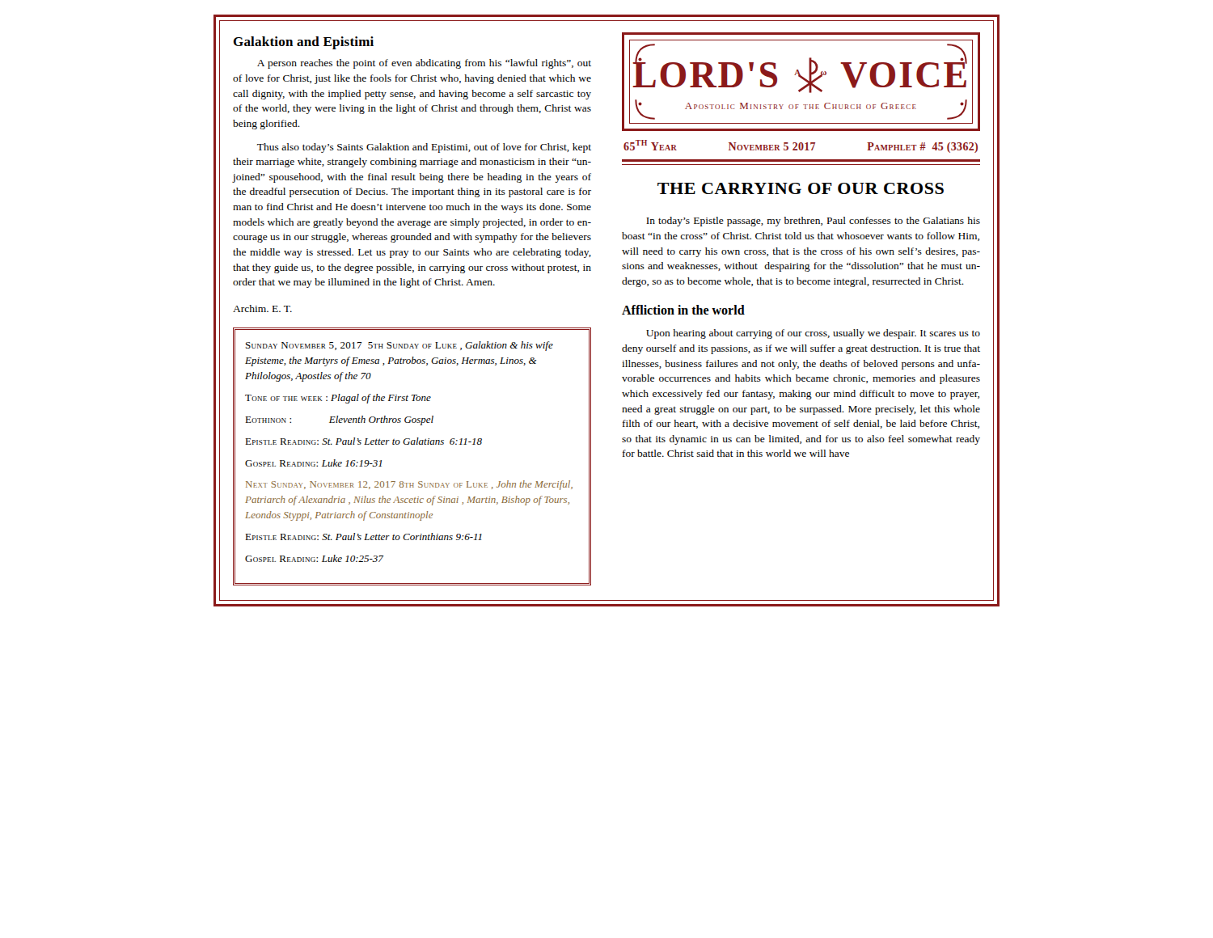Galaktion and Epistimi
A person reaches the point of even abdicating from his “lawful rights”, out of love for Christ, just like the fools for Christ who, having denied that which we call dignity, with the implied petty sense, and having become a self sarcastic toy of the world, they were living in the light of Christ and through them, Christ was being glorified.
Thus also today’s Saints Galaktion and Epistimi, out of love for Christ, kept their marriage white, strangely combining marriage and monasticism in their “unjoined” spousehood, with the final result being there be heading in the years of the dreadful persecution of Decius. The important thing in its pastoral care is for man to find Christ and He doesn’t intervene too much in the ways its done. Some models which are greatly beyond the average are simply projected, in order to encourage us in our struggle, whereas grounded and with sympathy for the believers the middle way is stressed. Let us pray to our Saints who are celebrating today, that they guide us, to the degree possible, in carrying our cross without protest, in order that we may be illumined in the light of Christ. Amen.
Archim. E. T.
Sunday November 5, 2017 5th Sunday of Luke , Galaktion & his wife Episteme, the Martyrs of Emesa , Patrobos, Gaios, Hermas, Linos, & Philologos, Apostles of the 70
Tone of the week : Plagal of the First Tone
Eothinon : Eleventh Orthros Gospel
Epistle Reading: St. Paul’s Letter to Galatians 6:11-18
Gospel Reading: Luke 16:19-31
Next Sunday, November 12, 2017 8th Sunday of Luke , John the Merciful, Patriarch of Alexandria , Nilus the Ascetic of Sinai , Martin, Bishop of Tours, Leondos Styppi, Patriarch of Constantinople
Epistle Reading: St. Paul’s Letter to Corinthians 9:6-11
Gospel Reading: Luke 10:25-37
LORD'S A ω VOICE
Apostolic Ministry of the Church of Greece
65TH Year November 5 2017 Pamphlet # 45 (3362)
THE CARRYING OF OUR CROSS
In today’s Epistle passage, my brethren, Paul confesses to the Galatians his boast “in the cross” of Christ. Christ told us that whosoever wants to follow Him, will need to carry his own cross, that is the cross of his own self’s desires, passions and weaknesses, without despairing for the “dissolution” that he must undergo, so as to become whole, that is to become integral, resurrected in Christ.
Affliction in the world
Upon hearing about carrying of our cross, usually we despair. It scares us to deny ourself and its passions, as if we will suffer a great destruction. It is true that illnesses, business failures and not only, the deaths of beloved persons and unfavorable occurrences and habits which became chronic, memories and pleasures which excessively fed our fantasy, making our mind difficult to move to prayer, need a great struggle on our part, to be surpassed. More precisely, let this whole filth of our heart, with a decisive movement of self denial, be laid before Christ, so that its dynamic in us can be limited, and for us to also feel somewhat ready for battle. Christ said that in this world we will have